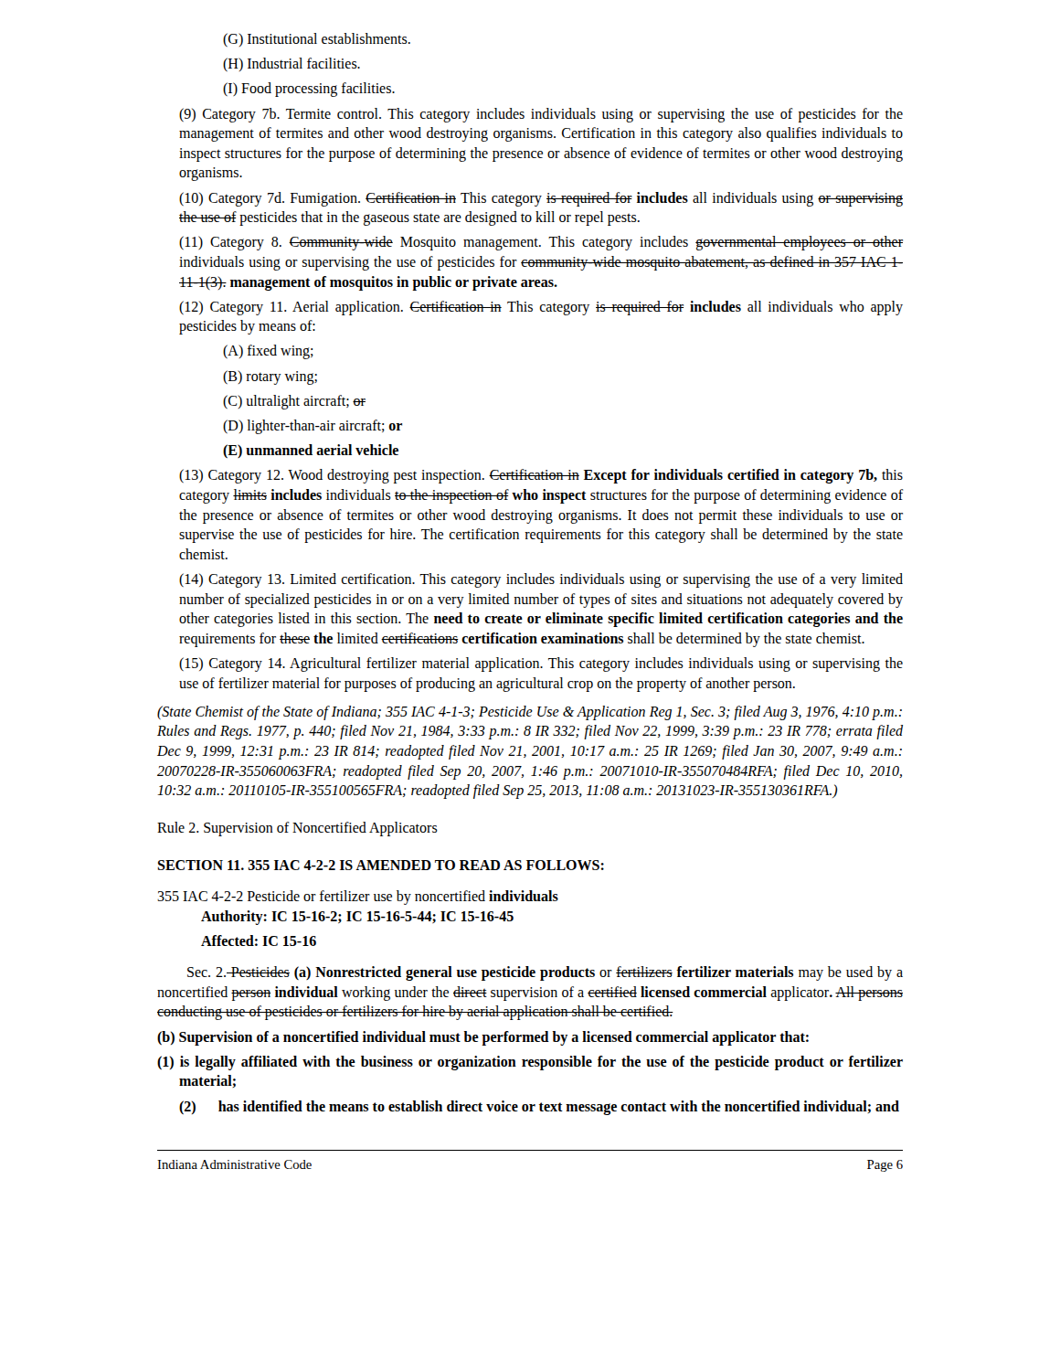(G) Institutional establishments.
(H) Industrial facilities.
(I) Food processing facilities.
(9) Category 7b. Termite control. This category includes individuals using or supervising the use of pesticides for the management of termites and other wood destroying organisms. Certification in this category also qualifies individuals to inspect structures for the purpose of determining the presence or absence of evidence of termites or other wood destroying organisms.
(10) Category 7d. Fumigation. Certification in This category is required for includes all individuals using or supervising the use of pesticides that in the gaseous state are designed to kill or repel pests.
(11) Category 8. Community-wide Mosquito management. This category includes governmental employees or other individuals using or supervising the use of pesticides for community-wide mosquito abatement, as defined in 357 IAC 1-11-1(3). management of mosquitos in public or private areas.
(12) Category 11. Aerial application. Certification in This category is required for includes all individuals who apply pesticides by means of:
(A) fixed wing;
(B) rotary wing;
(C) ultralight aircraft; or
(D) lighter-than-air aircraft; or
(E) unmanned aerial vehicle
(13) Category 12. Wood destroying pest inspection. Certification in Except for individuals certified in category 7b, this category limits includes individuals to the inspection of who inspect structures for the purpose of determining evidence of the presence or absence of termites or other wood destroying organisms. It does not permit these individuals to use or supervise the use of pesticides for hire. The certification requirements for this category shall be determined by the state chemist.
(14) Category 13. Limited certification. This category includes individuals using or supervising the use of a very limited number of specialized pesticides in or on a very limited number of types of sites and situations not adequately covered by other categories listed in this section. The need to create or eliminate specific limited certification categories and the requirements for these the limited certifications certification examinations shall be determined by the state chemist.
(15) Category 14. Agricultural fertilizer material application. This category includes individuals using or supervising the use of fertilizer material for purposes of producing an agricultural crop on the property of another person.
(State Chemist of the State of Indiana; 355 IAC 4-1-3; Pesticide Use & Application Reg 1, Sec. 3; filed Aug 3, 1976, 4:10 p.m.: Rules and Regs. 1977, p. 440; filed Nov 21, 1984, 3:33 p.m.: 8 IR 332; filed Nov 22, 1999, 3:39 p.m.: 23 IR 778; errata filed Dec 9, 1999, 12:31 p.m.: 23 IR 814; readopted filed Nov 21, 2001, 10:17 a.m.: 25 IR 1269; filed Jan 30, 2007, 9:49 a.m.: 20070228-IR-355060063FRA; readopted filed Sep 20, 2007, 1:46 p.m.: 20071010-IR-355070484RFA; filed Dec 10, 2010, 10:32 a.m.: 20110105-IR-355100565FRA; readopted filed Sep 25, 2013, 11:08 a.m.: 20131023-IR-355130361RFA.)
Rule 2. Supervision of Noncertified Applicators
SECTION 11. 355 IAC 4-2-2 IS AMENDED TO READ AS FOLLOWS:
355 IAC 4-2-2 Pesticide or fertilizer use by noncertified individuals
Authority: IC 15-16-2; IC 15-16-5-44; IC 15-16-45
Affected: IC 15-16
Sec. 2. Pesticides (a) Nonrestricted general use pesticide products or fertilizers fertilizer materials may be used by a noncertified person individual working under the direct supervision of a certified licensed commercial applicator. All persons conducting use of pesticides or fertilizers for hire by aerial application shall be certified.
(b) Supervision of a noncertified individual must be performed by a licensed commercial applicator that:
(1) is legally affiliated with the business or organization responsible for the use of the pesticide product or fertilizer material;
(2) has identified the means to establish direct voice or text message contact with the noncertified individual; and
Indiana Administrative Code Page 6